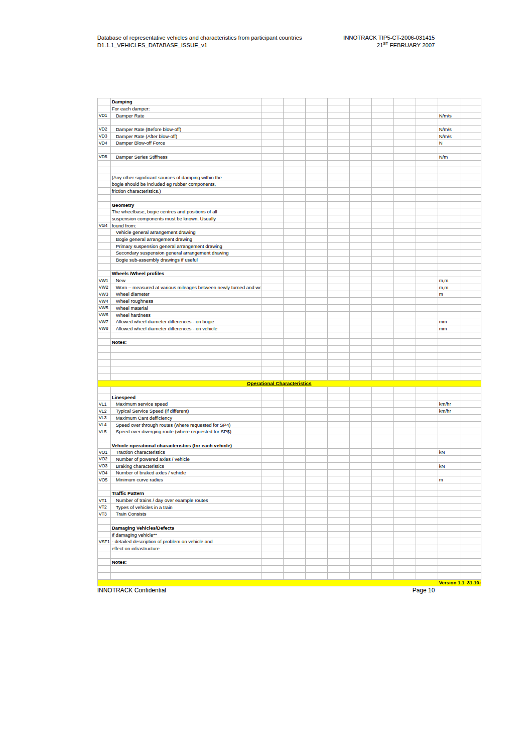Database of representative vehicles and characteristics from participant countries
INNOTRACK TIP5-CT-2006-031415
D1.1.1_VEHICLES_DATABASE_ISSUE_v1
21ST FEBRUARY 2007
| | Damping | | | | | | | | | | |
| | For each damper: | | | | | | | | | | |
| VD1 | Damper Rate | | | | | | | | | N/m/s | |
| VD2 | Damper Rate (Before blow-off) | | | | | | | | | N/m/s | |
| VD3 | Damper Rate (After blow-off) | | | | | | | | | N/m/s | |
| VD4 | Damper Blow-off Force | | | | | | | | | N | |
| VD5 | Damper Series Stiffness | | | | | | | | | N/m | |
| | (Any other significant sources of damping within the | | | | | | | | | | |
| | bogie should be included eg rubber components, | | | | | | | | | | |
| | friction characteristics.) | | | | | | | | | | |
| | Geometry | | | | | | | | | | |
| | The wheelbase, bogie centres and positions of all | | | | | | | | | | |
| | suspension components must be known. Usually | | | | | | | | | | |
| VG4 | found from: | | | | | | | | | | |
| | Vehicle general arrangement drawing | | | | | | | | | | |
| | Bogie general arrangement drawing | | | | | | | | | | |
| | Primary suspension general arrangement drawing | | | | | | | | | | |
| | Secondary suspension general arrangement drawing | | | | | | | | | | |
| | Bogie sub-assembly drawings if useful | | | | | | | | | | |
| | Wheels /Wheel profiles | | | | | | | | | | |
| VW1 | New | | | | | | | | | m,m | |
| VW2 | Worn – measured at various mileages between newly turned and wear limit | | | | | | | | | m,m | |
| VW3 | Wheel diameter | | | | | | | | | m | |
| VW4 | Wheel roughness | | | | | | | | | | |
| VW5 | Wheel material | | | | | | | | | | |
| VW6 | Wheel hardness | | | | | | | | | | |
| VW7 | Allowed wheel diameter differences - on bogie | | | | | | | | | mm | |
| VW8 | Allowed wheel diameter differences - on vehicle | | | | | | | | | mm | |
| | Notes: | | | | | | | | | | |
| Operational Characteristics | |
| | Linespeed | | | | | | | | | | |
| VL1 | Maximum service speed | | | | | | | | | km/hr | |
| VL2 | Typical Service Speed (if different) | | | | | | | | | km/hr | |
| VL3 | Maximum Cant defficiency | | | | | | | | | | |
| VL4 | Speed over through routes (where requested for SP4) | | | | | | | | | | |
| VL5 | Speed over diverging route (where requested for SP$) | | | | | | | | | | |
| | Vehicle operational characteristics (for each vehicle) | | | | | | | | | | |
| VO1 | Traction characteristics | | | | | | | | | kN | |
| VO2 | Number of powered axles / vehicle | | | | | | | | | | |
| VO3 | Braking characteristics | | | | | | | | | kN | |
| VO4 | Number of braked axles / vehicle | | | | | | | | | | |
| VO5 | Minimum curve radius | | | | | | | | | m | |
| | Traffic Pattern | | | | | | | | | | |
| VT1 | Number of trains / day over example routes | | | | | | | | | | |
| VT2 | Types of vehicles in a train | | | | | | | | | | |
| VT3 | Train Consists | | | | | | | | | | |
| | Damaging Vehicles/Defects | | | | | | | | | | |
| | If damaging vehicle** | | | | | | | | | | |
| VSF1 | - detailed description of problem on vehicle and | | | | | | | | | | |
| | effect on infrastructure | | | | | | | | | | |
| | Notes: | | | | | | | | | | |
| | Version 1.1 31.10.06 |
INNOTRACK Confidential
Page 10